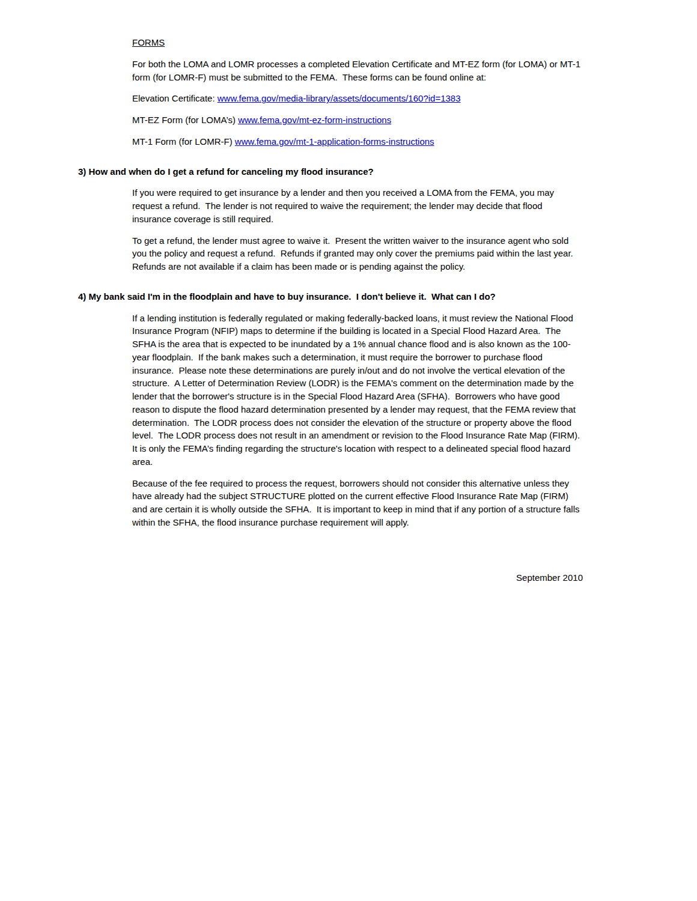FORMS
For both the LOMA and LOMR processes a completed Elevation Certificate and MT-EZ form (for LOMA) or MT-1 form (for LOMR-F) must be submitted to the FEMA. These forms can be found online at:
Elevation Certificate: www.fema.gov/media-library/assets/documents/160?id=1383
MT-EZ Form (for LOMA’s) www.fema.gov/mt-ez-form-instructions
MT-1 Form (for LOMR-F) www.fema.gov/mt-1-application-forms-instructions
3) How and when do I get a refund for canceling my flood insurance?
If you were required to get insurance by a lender and then you received a LOMA from the FEMA, you may request a refund. The lender is not required to waive the requirement; the lender may decide that flood insurance coverage is still required.
To get a refund, the lender must agree to waive it. Present the written waiver to the insurance agent who sold you the policy and request a refund. Refunds if granted may only cover the premiums paid within the last year. Refunds are not available if a claim has been made or is pending against the policy.
4) My bank said I'm in the floodplain and have to buy insurance. I don't believe it. What can I do?
If a lending institution is federally regulated or making federally-backed loans, it must review the National Flood Insurance Program (NFIP) maps to determine if the building is located in a Special Flood Hazard Area. The SFHA is the area that is expected to be inundated by a 1% annual chance flood and is also known as the 100-year floodplain. If the bank makes such a determination, it must require the borrower to purchase flood insurance. Please note these determinations are purely in/out and do not involve the vertical elevation of the structure. A Letter of Determination Review (LODR) is the FEMA's comment on the determination made by the lender that the borrower's structure is in the Special Flood Hazard Area (SFHA). Borrowers who have good reason to dispute the flood hazard determination presented by a lender may request, that the FEMA review that determination. The LODR process does not consider the elevation of the structure or property above the flood level. The LODR process does not result in an amendment or revision to the Flood Insurance Rate Map (FIRM). It is only the FEMA’s finding regarding the structure's location with respect to a delineated special flood hazard area.
Because of the fee required to process the request, borrowers should not consider this alternative unless they have already had the subject STRUCTURE plotted on the current effective Flood Insurance Rate Map (FIRM) and are certain it is wholly outside the SFHA. It is important to keep in mind that if any portion of a structure falls within the SFHA, the flood insurance purchase requirement will apply.
September 2010